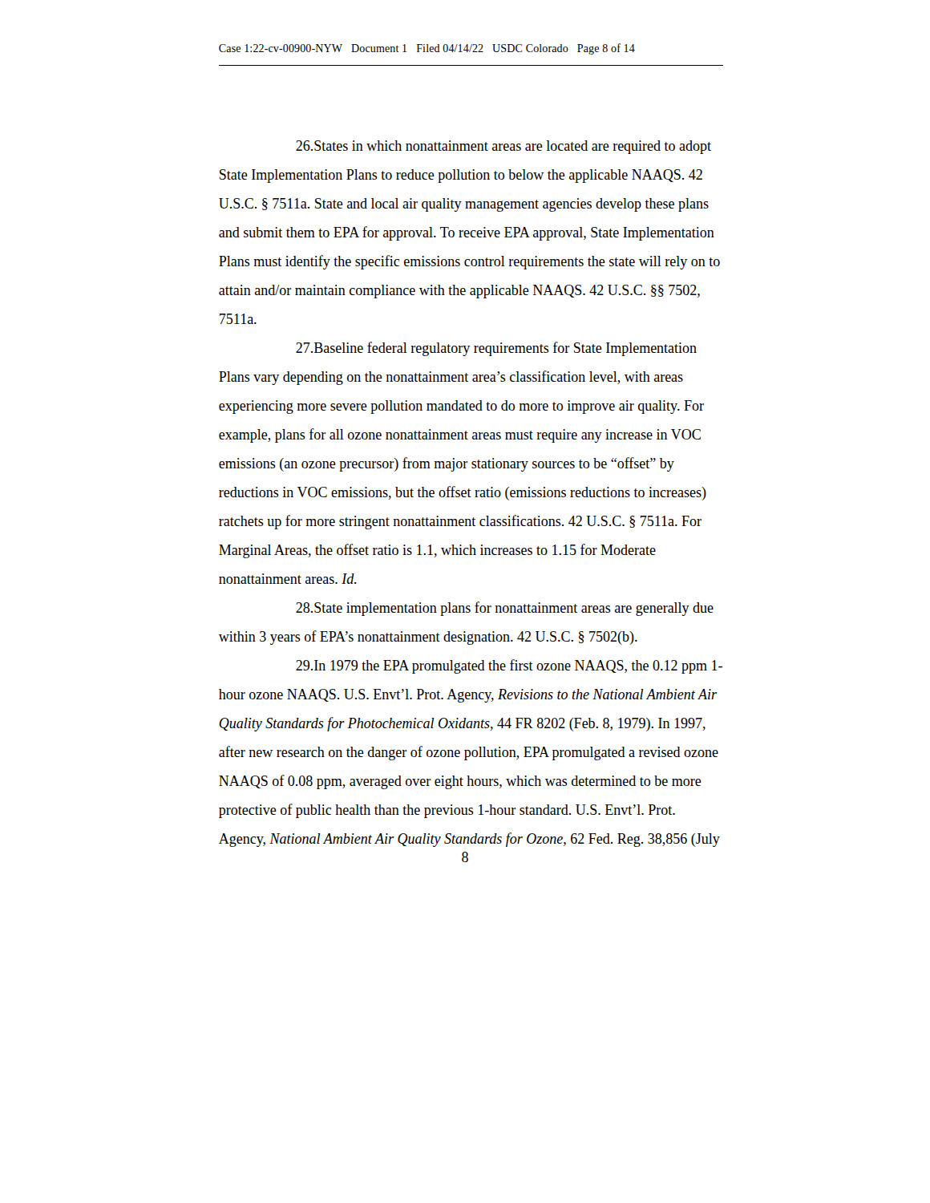Case 1:22-cv-00900-NYW Document 1 Filed 04/14/22 USDC Colorado Page 8 of 14
26. States in which nonattainment areas are located are required to adopt State Implementation Plans to reduce pollution to below the applicable NAAQS. 42 U.S.C. § 7511a. State and local air quality management agencies develop these plans and submit them to EPA for approval. To receive EPA approval, State Implementation Plans must identify the specific emissions control requirements the state will rely on to attain and/or maintain compliance with the applicable NAAQS. 42 U.S.C. §§ 7502, 7511a.
27. Baseline federal regulatory requirements for State Implementation Plans vary depending on the nonattainment area’s classification level, with areas experiencing more severe pollution mandated to do more to improve air quality. For example, plans for all ozone nonattainment areas must require any increase in VOC emissions (an ozone precursor) from major stationary sources to be “offset” by reductions in VOC emissions, but the offset ratio (emissions reductions to increases) ratchets up for more stringent nonattainment classifications. 42 U.S.C. § 7511a. For Marginal Areas, the offset ratio is 1.1, which increases to 1.15 for Moderate nonattainment areas. Id.
28. State implementation plans for nonattainment areas are generally due within 3 years of EPA’s nonattainment designation. 42 U.S.C. § 7502(b).
29. In 1979 the EPA promulgated the first ozone NAAQS, the 0.12 ppm 1-hour ozone NAAQS. U.S. Envt’l. Prot. Agency, Revisions to the National Ambient Air Quality Standards for Photochemical Oxidants, 44 FR 8202 (Feb. 8, 1979). In 1997, after new research on the danger of ozone pollution, EPA promulgated a revised ozone NAAQS of 0.08 ppm, averaged over eight hours, which was determined to be more protective of public health than the previous 1-hour standard. U.S. Envt’l. Prot. Agency, National Ambient Air Quality Standards for Ozone, 62 Fed. Reg. 38,856 (July
8